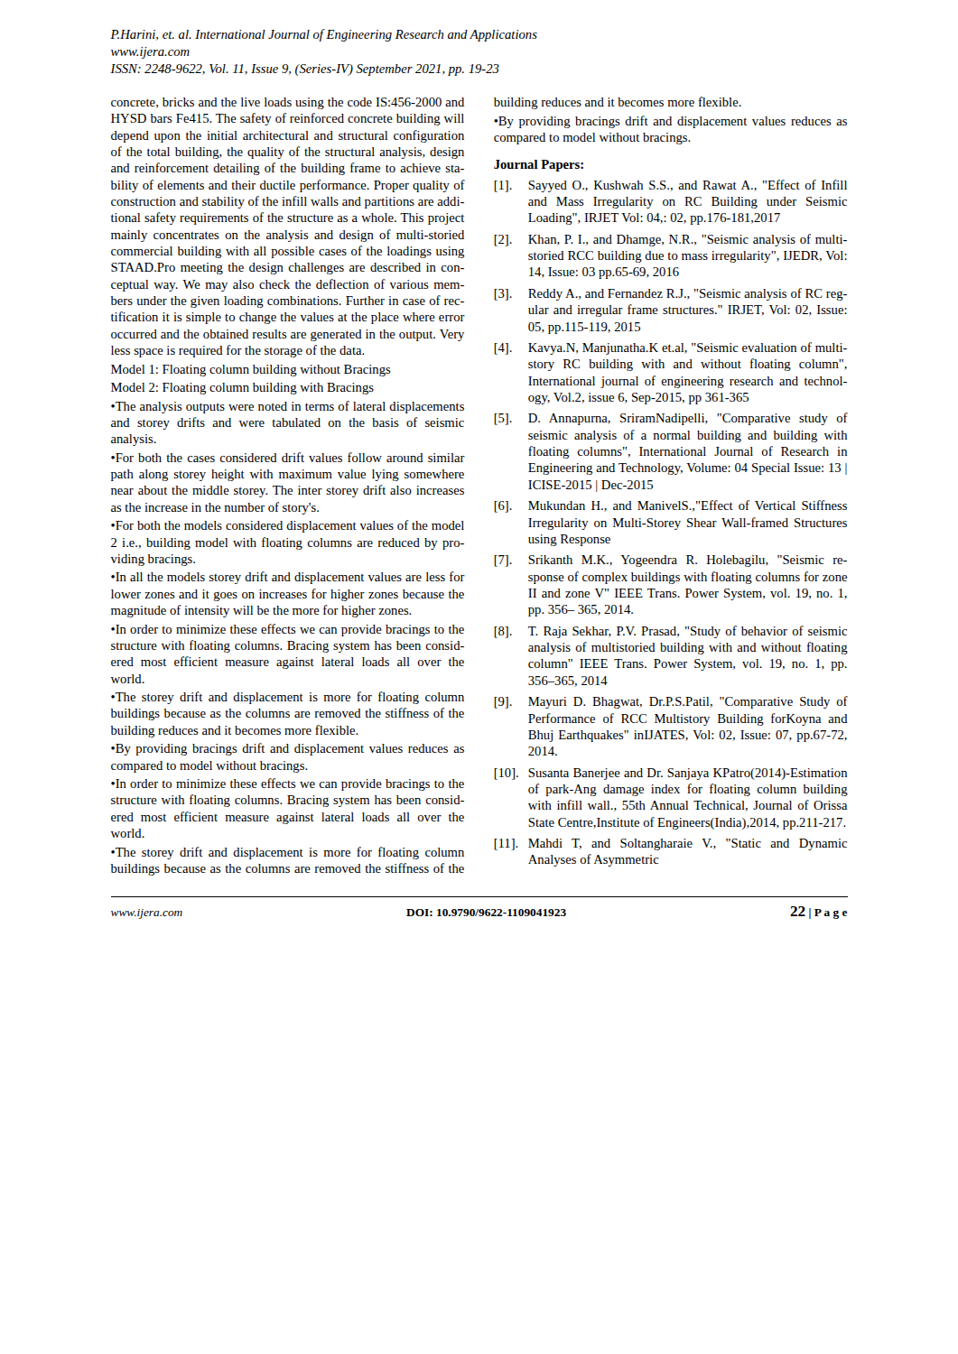P.Harini, et. al. International Journal of Engineering Research and Applications www.ijera.com ISSN: 2248-9622, Vol. 11, Issue 9, (Series-IV) September 2021, pp. 19-23
concrete, bricks and the live loads using the code IS:456-2000 and HYSD bars Fe415. The safety of reinforced concrete building will depend upon the initial architectural and structural configuration of the total building, the quality of the structural analysis, design and reinforcement detailing of the building frame to achieve stability of elements and their ductile performance. Proper quality of construction and stability of the infill walls and partitions are additional safety requirements of the structure as a whole. This project mainly concentrates on the analysis and design of multi-storied commercial building with all possible cases of the loadings using STAAD.Pro meeting the design challenges are described in conceptual way. We may also check the deflection of various members under the given loading combinations. Further in case of rectification it is simple to change the values at the place where error occurred and the obtained results are generated in the output. Very less space is required for the storage of the data.
Model 1: Floating column building without Bracings
Model 2: Floating column building with Bracings
•The analysis outputs were noted in terms of lateral displacements and storey drifts and were tabulated on the basis of seismic analysis.
•For both the cases considered drift values follow around similar path along storey height with maximum value lying somewhere near about the middle storey. The inter storey drift also increases as the increase in the number of story's.
•For both the models considered displacement values of the model 2 i.e., building model with floating columns are reduced by providing bracings.
•In all the models storey drift and displacement values are less for lower zones and it goes on increases for higher zones because the magnitude of intensity will be the more for higher zones.
•In order to minimize these effects we can provide bracings to the structure with floating columns. Bracing system has been considered most efficient measure against lateral loads all over the world.
•The storey drift and displacement is more for floating column buildings because as the columns are removed the stiffness of the building reduces and it becomes more flexible.
•By providing bracings drift and displacement values reduces as compared to model without bracings.
•In order to minimize these effects we can provide bracings to the structure with floating columns. Bracing system has been considered most efficient measure against lateral loads all over the world.
•The storey drift and displacement is more for floating column buildings because as the columns are removed the stiffness of the building reduces and it becomes more flexible.
•By providing bracings drift and displacement values reduces as compared to model without bracings.
Journal Papers:
Sayyed O., Kushwah S.S., and Rawat A., "Effect of Infill and Mass Irregularity on RC Building under Seismic Loading", IRJET Vol: 04,: 02, pp.176-181,2017
Khan, P. I., and Dhamge, N.R., "Seismic analysis of multistoried RCC building due to mass irregularity", IJEDR, Vol: 14, Issue: 03 pp.65-69, 2016
Reddy A., and Fernandez R.J., "Seismic analysis of RC regular and irregular frame structures." IRJET, Vol: 02, Issue: 05, pp.115-119, 2015
Kavya.N, Manjunatha.K et.al, "Seismic evaluation of multistory RC building with and without floating column", International journal of engineering research and technology, Vol.2, issue 6, Sep-2015, pp 361-365
D. Annapurna, SriramNadipelli, "Comparative study of seismic analysis of a normal building and building with floating columns", International Journal of Research in Engineering and Technology, Volume: 04 Special Issue: 13 | ICISE-2015 | Dec-2015
Mukundan H., and ManivelS.,"Effect of Vertical Stiffness Irregularity on Multi-Storey Shear Wall-framed Structures using Response
Srikanth M.K., Yogeendra R. Holebagilu, "Seismic response of complex buildings with floating columns for zone II and zone V" IEEE Trans. Power System, vol. 19, no. 1, pp. 356– 365, 2014.
T. Raja Sekhar, P.V. Prasad, "Study of behavior of seismic analysis of multistoried building with and without floating column" IEEE Trans. Power System, vol. 19, no. 1, pp. 356–365, 2014
Mayuri D. Bhagwat, Dr.P.S.Patil, "Comparative Study of Performance of RCC Multistory Building forKoyna and Bhuj Earthquakes" inIJATES, Vol: 02, Issue: 07, pp.67-72, 2014.
Susanta Banerjee and Dr. Sanjaya KPatro(2014)-Estimation of park-Ang damage index for floating column building with infill wall., 55th Annual Technical, Journal of Orissa State Centre,Institute of Engineers(India),2014, pp.211-217.
Mahdi T, and Soltangharaie V., "Static and Dynamic Analyses of Asymmetric
www.ijera.com DOI: 10.9790/9622-1109041923 22 | P a g e